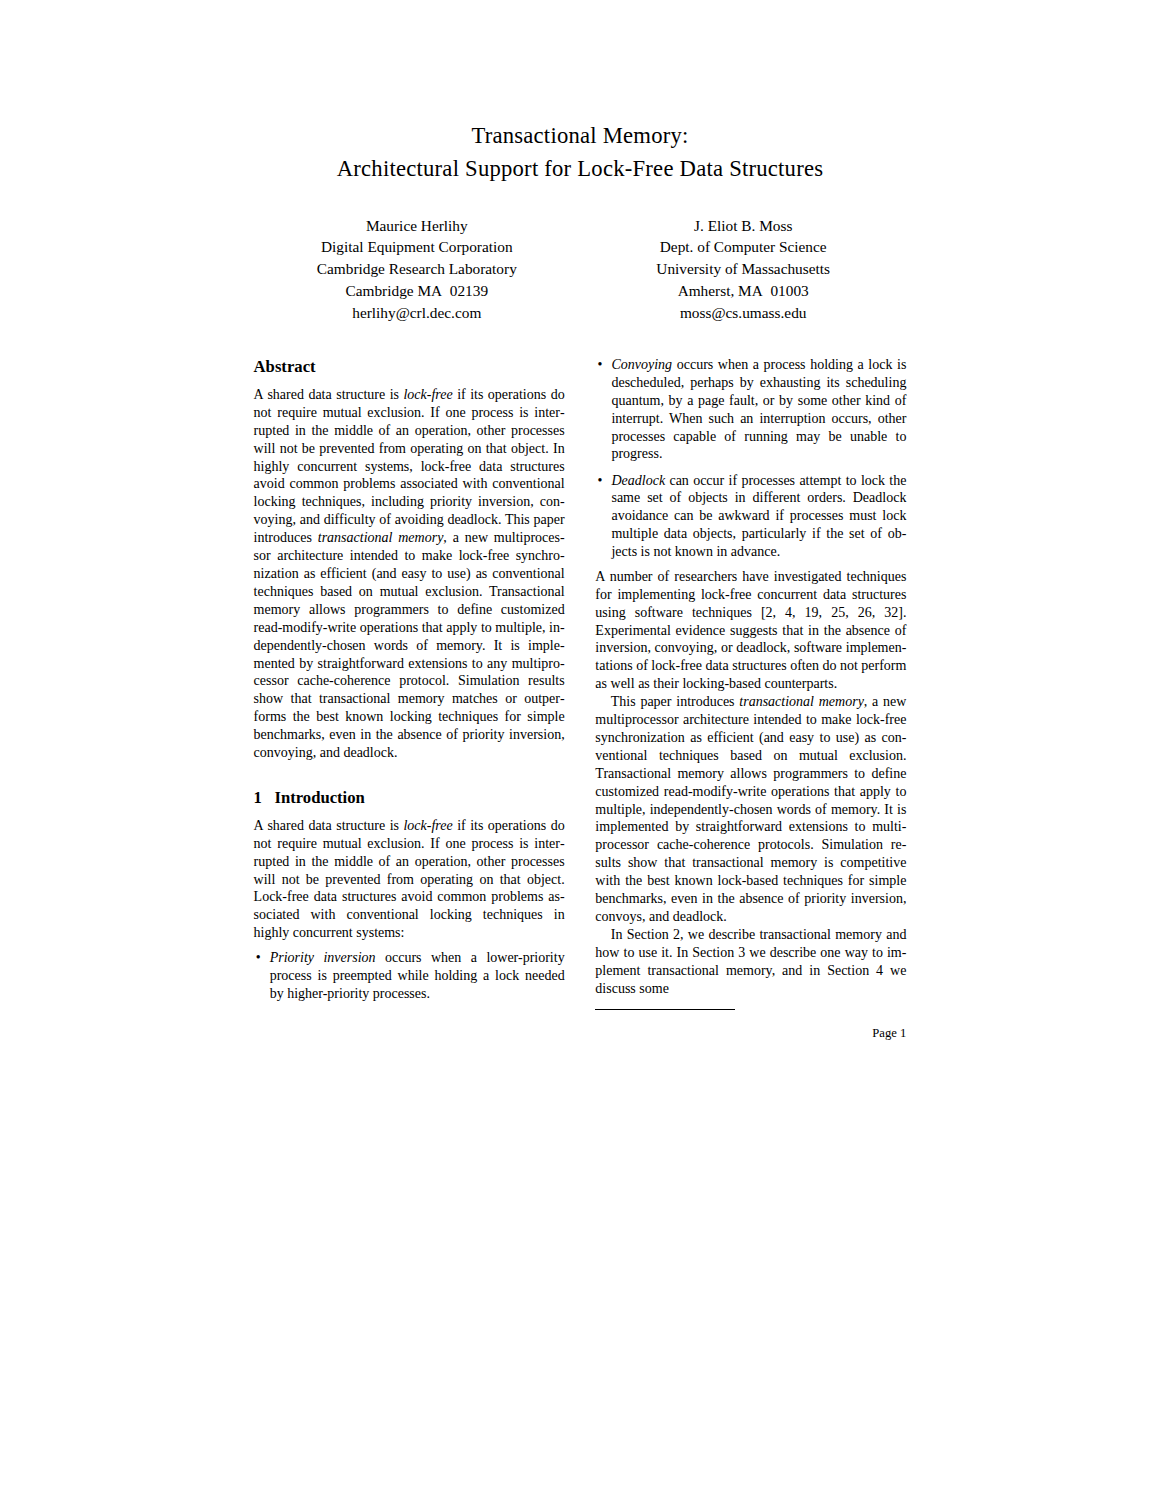Transactional Memory:
Architectural Support for Lock-Free Data Structures
| Maurice Herlihy Digital Equipment Corporation Cambridge Research Laboratory Cambridge MA 02139 herlihy@crl.dec.com | J. Eliot B. Moss Dept. of Computer Science University of Massachusetts Amherst, MA 01003 moss@cs.umass.edu |
Abstract
A shared data structure is lock-free if its operations do not require mutual exclusion. If one process is interrupted in the middle of an operation, other processes will not be prevented from operating on that object. In highly concurrent systems, lock-free data structures avoid common problems associated with conventional locking techniques, including priority inversion, convoying, and difficulty of avoiding deadlock. This paper introduces transactional memory, a new multiprocessor architecture intended to make lock-free synchronization as efficient (and easy to use) as conventional techniques based on mutual exclusion. Transactional memory allows programmers to define customized read-modify-write operations that apply to multiple, independently-chosen words of memory. It is implemented by straightforward extensions to any multiprocessor cache-coherence protocol. Simulation results show that transactional memory matches or outperforms the best known locking techniques for simple benchmarks, even in the absence of priority inversion, convoying, and deadlock.
1 Introduction
A shared data structure is lock-free if its operations do not require mutual exclusion. If one process is interrupted in the middle of an operation, other processes will not be prevented from operating on that object. Lock-free data structures avoid common problems associated with conventional locking techniques in highly concurrent systems:
Priority inversion occurs when a lower-priority process is preempted while holding a lock needed by higher-priority processes.
Convoying occurs when a process holding a lock is descheduled, perhaps by exhausting its scheduling quantum, by a page fault, or by some other kind of interrupt. When such an interruption occurs, other processes capable of running may be unable to progress.
Deadlock can occur if processes attempt to lock the same set of objects in different orders. Deadlock avoidance can be awkward if processes must lock multiple data objects, particularly if the set of objects is not known in advance.
A number of researchers have investigated techniques for implementing lock-free concurrent data structures using software techniques [2, 4, 19, 25, 26, 32]. Experimental evidence suggests that in the absence of inversion, convoying, or deadlock, software implementations of lock-free data structures often do not perform as well as their locking-based counterparts.
This paper introduces transactional memory, a new multiprocessor architecture intended to make lock-free synchronization as efficient (and easy to use) as conventional techniques based on mutual exclusion. Transactional memory allows programmers to define customized read-modify-write operations that apply to multiple, independently-chosen words of memory. It is implemented by straightforward extensions to multiprocessor cache-coherence protocols. Simulation results show that transactional memory is competitive with the best known lock-based techniques for simple benchmarks, even in the absence of priority inversion, convoys, and deadlock.
In Section 2, we describe transactional memory and how to use it. In Section 3 we describe one way to implement transactional memory, and in Section 4 we discuss some
Page 1